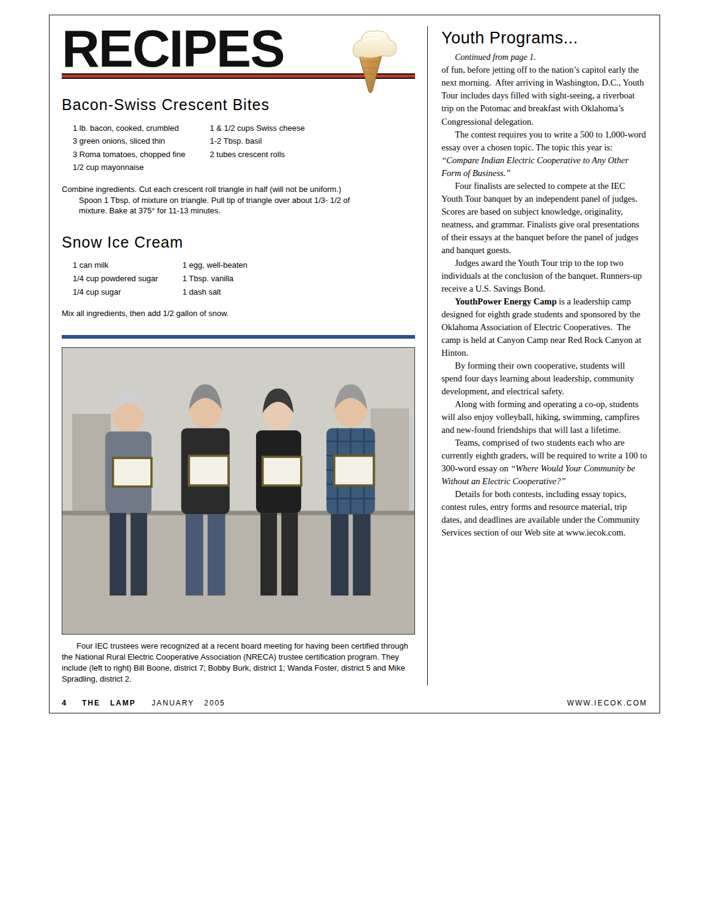RECIPES
Bacon-Swiss Crescent Bites
1 lb. bacon, cooked, crumbled
3 green onions, sliced thin
3 Roma tomatoes, chopped fine
1/2 cup mayonnaise
1 & 1/2 cups Swiss cheese
1-2 Tbsp. basil
2 tubes crescent rolls
Combine ingredients. Cut each crescent roll triangle in half (will not be uniform.) Spoon 1 Tbsp. of mixture on triangle. Pull tip of triangle over about 1/3- 1/2 of mixture. Bake at 375° for 11-13 minutes.
Snow Ice Cream
1 can milk
1/4 cup powdered sugar
1/4 cup sugar
1 egg, well-beaten
1 Tbsp. vanilla
1 dash salt
Mix all ingredients, then add 1/2 gallon of snow.
Four IEC trustees were recognized at a recent board meeting for having been certified through the National Rural Electric Cooperative Association (NRECA) trustee certification program. They include (left to right) Bill Boone, district 7; Bobby Burk, district 1; Wanda Foster, district 5 and Mike Spradling, district 2.
Youth Programs...
Continued from page 1.
of fun, before jetting off to the nation’s capitol early the next morning. After arriving in Washington, D.C., Youth Tour includes days filled with sight-seeing, a riverboat trip on the Potomac and breakfast with Oklahoma’s Congressional delegation.
The contest requires you to write a 500 to 1,000-word essay over a chosen topic. The topic this year is: “Compare Indian Electric Cooperative to Any Other Form of Business.”
Four finalists are selected to compete at the IEC Youth Tour banquet by an independent panel of judges. Scores are based on subject knowledge, originality, neatness, and grammar. Finalists give oral presentations of their essays at the banquet before the panel of judges and banquet guests.
Judges award the Youth Tour trip to the top two individuals at the conclusion of the banquet. Runners-up receive a U.S. Savings Bond.
YouthPower Energy Camp is a leadership camp designed for eighth grade students and sponsored by the Oklahoma Association of Electric Cooperatives. The camp is held at Canyon Camp near Red Rock Canyon at Hinton.
By forming their own cooperative, students will spend four days learning about leadership, community development, and electrical safety.
Along with forming and operating a co-op, students will also enjoy volleyball, hiking, swimming, campfires and new-found friendships that will last a lifetime.
Teams, comprised of two students each who are currently eighth graders, will be required to write a 100 to 300-word essay on “Where Would Your Community be Without an Electric Cooperative?”
Details for both contests, including essay topics, contest rules, entry forms and resource material, trip dates, and deadlines are available under the Community Services section of our Web site at www.iecok.com.
4 THE LAMP JANUARY 2005 WWW.IECOK.COM